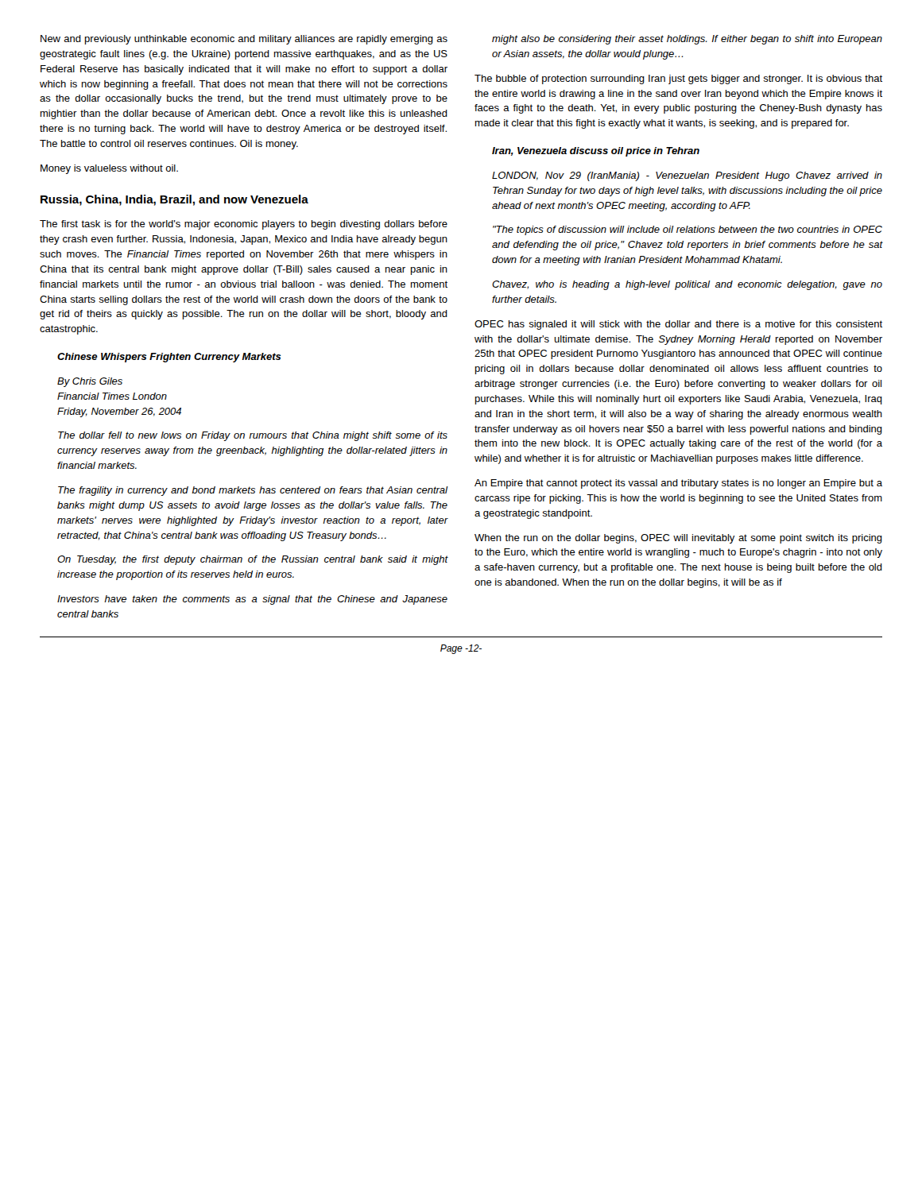New and previously unthinkable economic and military alliances are rapidly emerging as geostrategic fault lines (e.g. the Ukraine) portend massive earthquakes, and as the US Federal Reserve has basically indicated that it will make no effort to support a dollar which is now beginning a freefall. That does not mean that there will not be corrections as the dollar occasionally bucks the trend, but the trend must ultimately prove to be mightier than the dollar because of American debt. Once a revolt like this is unleashed there is no turning back. The world will have to destroy America or be destroyed itself. The battle to control oil reserves continues. Oil is money.
Money is valueless without oil.
Russia, China, India, Brazil, and now Venezuela
The first task is for the world's major economic players to begin divesting dollars before they crash even further. Russia, Indonesia, Japan, Mexico and India have already begun such moves. The Financial Times reported on November 26th that mere whispers in China that its central bank might approve dollar (T-Bill) sales caused a near panic in financial markets until the rumor - an obvious trial balloon - was denied. The moment China starts selling dollars the rest of the world will crash down the doors of the bank to get rid of theirs as quickly as possible. The run on the dollar will be short, bloody and catastrophic.
Chinese Whispers Frighten Currency Markets
By Chris Giles
Financial Times London
Friday, November 26, 2004
The dollar fell to new lows on Friday on rumours that China might shift some of its currency reserves away from the greenback, highlighting the dollar-related jitters in financial markets.
The fragility in currency and bond markets has centered on fears that Asian central banks might dump US assets to avoid large losses as the dollar's value falls. The markets' nerves were highlighted by Friday's investor reaction to a report, later retracted, that China's central bank was offloading US Treasury bonds…
On Tuesday, the first deputy chairman of the Russian central bank said it might increase the proportion of its reserves held in euros.
Investors have taken the comments as a signal that the Chinese and Japanese central banks
might also be considering their asset holdings. If either began to shift into European or Asian assets, the dollar would plunge…
The bubble of protection surrounding Iran just gets bigger and stronger. It is obvious that the entire world is drawing a line in the sand over Iran beyond which the Empire knows it faces a fight to the death. Yet, in every public posturing the Cheney-Bush dynasty has made it clear that this fight is exactly what it wants, is seeking, and is prepared for.
Iran, Venezuela discuss oil price in Tehran
LONDON, Nov 29 (IranMania) - Venezuelan President Hugo Chavez arrived in Tehran Sunday for two days of high level talks, with discussions including the oil price ahead of next month's OPEC meeting, according to AFP.
"The topics of discussion will include oil relations between the two countries in OPEC and defending the oil price," Chavez told reporters in brief comments before he sat down for a meeting with Iranian President Mohammad Khatami.
Chavez, who is heading a high-level political and economic delegation, gave no further details.
OPEC has signaled it will stick with the dollar and there is a motive for this consistent with the dollar's ultimate demise. The Sydney Morning Herald reported on November 25th that OPEC president Purnomo Yusgiantoro has announced that OPEC will continue pricing oil in dollars because dollar denominated oil allows less affluent countries to arbitrage stronger currencies (i.e. the Euro) before converting to weaker dollars for oil purchases. While this will nominally hurt oil exporters like Saudi Arabia, Venezuela, Iraq and Iran in the short term, it will also be a way of sharing the already enormous wealth transfer underway as oil hovers near $50 a barrel with less powerful nations and binding them into the new block. It is OPEC actually taking care of the rest of the world (for a while) and whether it is for altruistic or Machiavellian purposes makes little difference.
An Empire that cannot protect its vassal and tributary states is no longer an Empire but a carcass ripe for picking. This is how the world is beginning to see the United States from a geostrategic standpoint.
When the run on the dollar begins, OPEC will inevitably at some point switch its pricing to the Euro, which the entire world is wrangling - much to Europe's chagrin - into not only a safe-haven currency, but a profitable one. The next house is being built before the old one is abandoned. When the run on the dollar begins, it will be as if
Page -12-